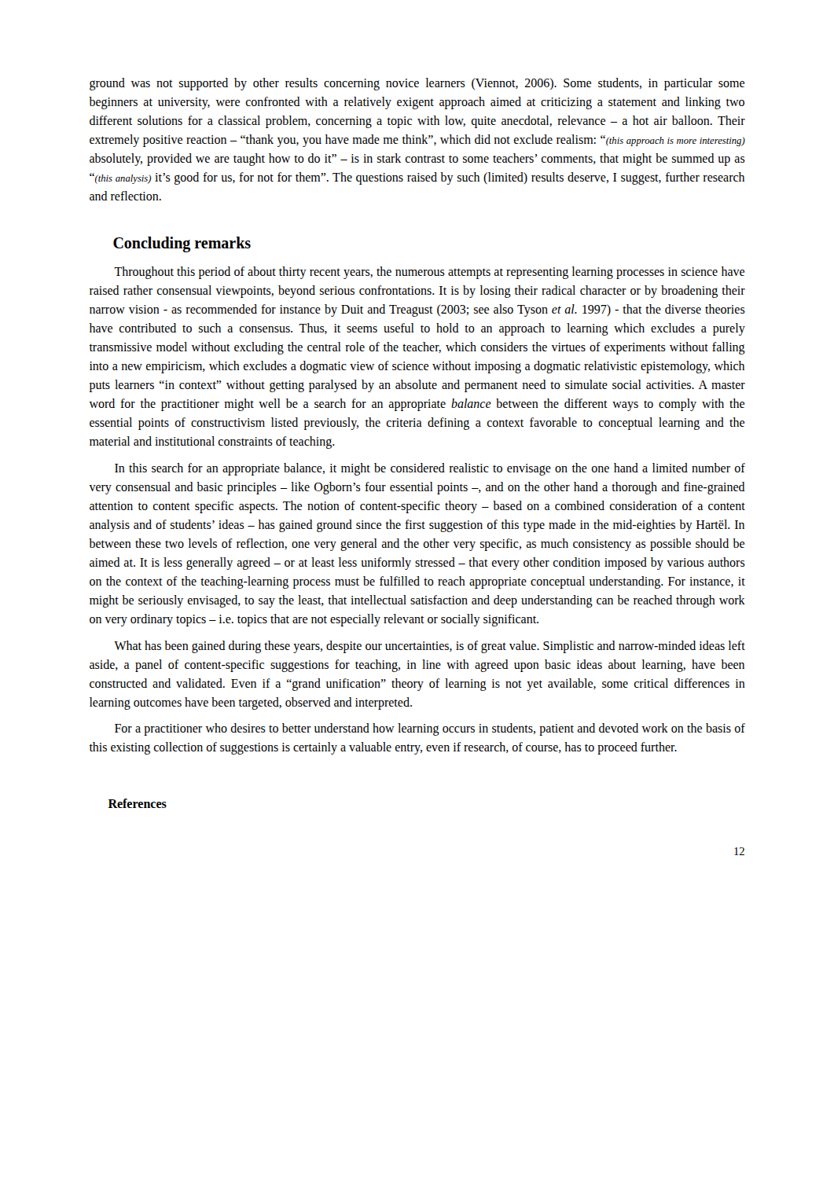ground was not supported by other results concerning novice learners (Viennot, 2006). Some students, in particular some beginners at university, were confronted with a relatively exigent approach aimed at criticizing a statement and linking two different solutions for a classical problem, concerning a topic with low, quite anecdotal, relevance – a hot air balloon. Their extremely positive reaction – “thank you, you have made me think”, which did not exclude realism: “(this approach is more interesting) absolutely, provided we are taught how to do it” – is in stark contrast to some teachers’ comments, that might be summed up as “(this analysis) it’s good for us, for not for them”. The questions raised by such (limited) results deserve, I suggest, further research and reflection.
Concluding remarks
Throughout this period of about thirty recent years, the numerous attempts at representing learning processes in science have raised rather consensual viewpoints, beyond serious confrontations. It is by losing their radical character or by broadening their narrow vision - as recommended for instance by Duit and Treagust (2003; see also Tyson et al. 1997) - that the diverse theories have contributed to such a consensus. Thus, it seems useful to hold to an approach to learning which excludes a purely transmissive model without excluding the central role of the teacher, which considers the virtues of experiments without falling into a new empiricism, which excludes a dogmatic view of science without imposing a dogmatic relativistic epistemology, which puts learners “in context” without getting paralysed by an absolute and permanent need to simulate social activities. A master word for the practitioner might well be a search for an appropriate balance between the different ways to comply with the essential points of constructivism listed previously, the criteria defining a context favorable to conceptual learning and the material and institutional constraints of teaching.
In this search for an appropriate balance, it might be considered realistic to envisage on the one hand a limited number of very consensual and basic principles – like Ogborn’s four essential points –, and on the other hand a thorough and fine-grained attention to content specific aspects. The notion of content-specific theory – based on a combined consideration of a content analysis and of students’ ideas – has gained ground since the first suggestion of this type made in the mid-eighties by Hartël. In between these two levels of reflection, one very general and the other very specific, as much consistency as possible should be aimed at. It is less generally agreed – or at least less uniformly stressed – that every other condition imposed by various authors on the context of the teaching-learning process must be fulfilled to reach appropriate conceptual understanding. For instance, it might be seriously envisaged, to say the least, that intellectual satisfaction and deep understanding can be reached through work on very ordinary topics – i.e. topics that are not especially relevant or socially significant.
What has been gained during these years, despite our uncertainties, is of great value. Simplistic and narrow-minded ideas left aside, a panel of content-specific suggestions for teaching, in line with agreed upon basic ideas about learning, have been constructed and validated. Even if a “grand unification” theory of learning is not yet available, some critical differences in learning outcomes have been targeted, observed and interpreted.
For a practitioner who desires to better understand how learning occurs in students, patient and devoted work on the basis of this existing collection of suggestions is certainly a valuable entry, even if research, of course, has to proceed further.
References
12